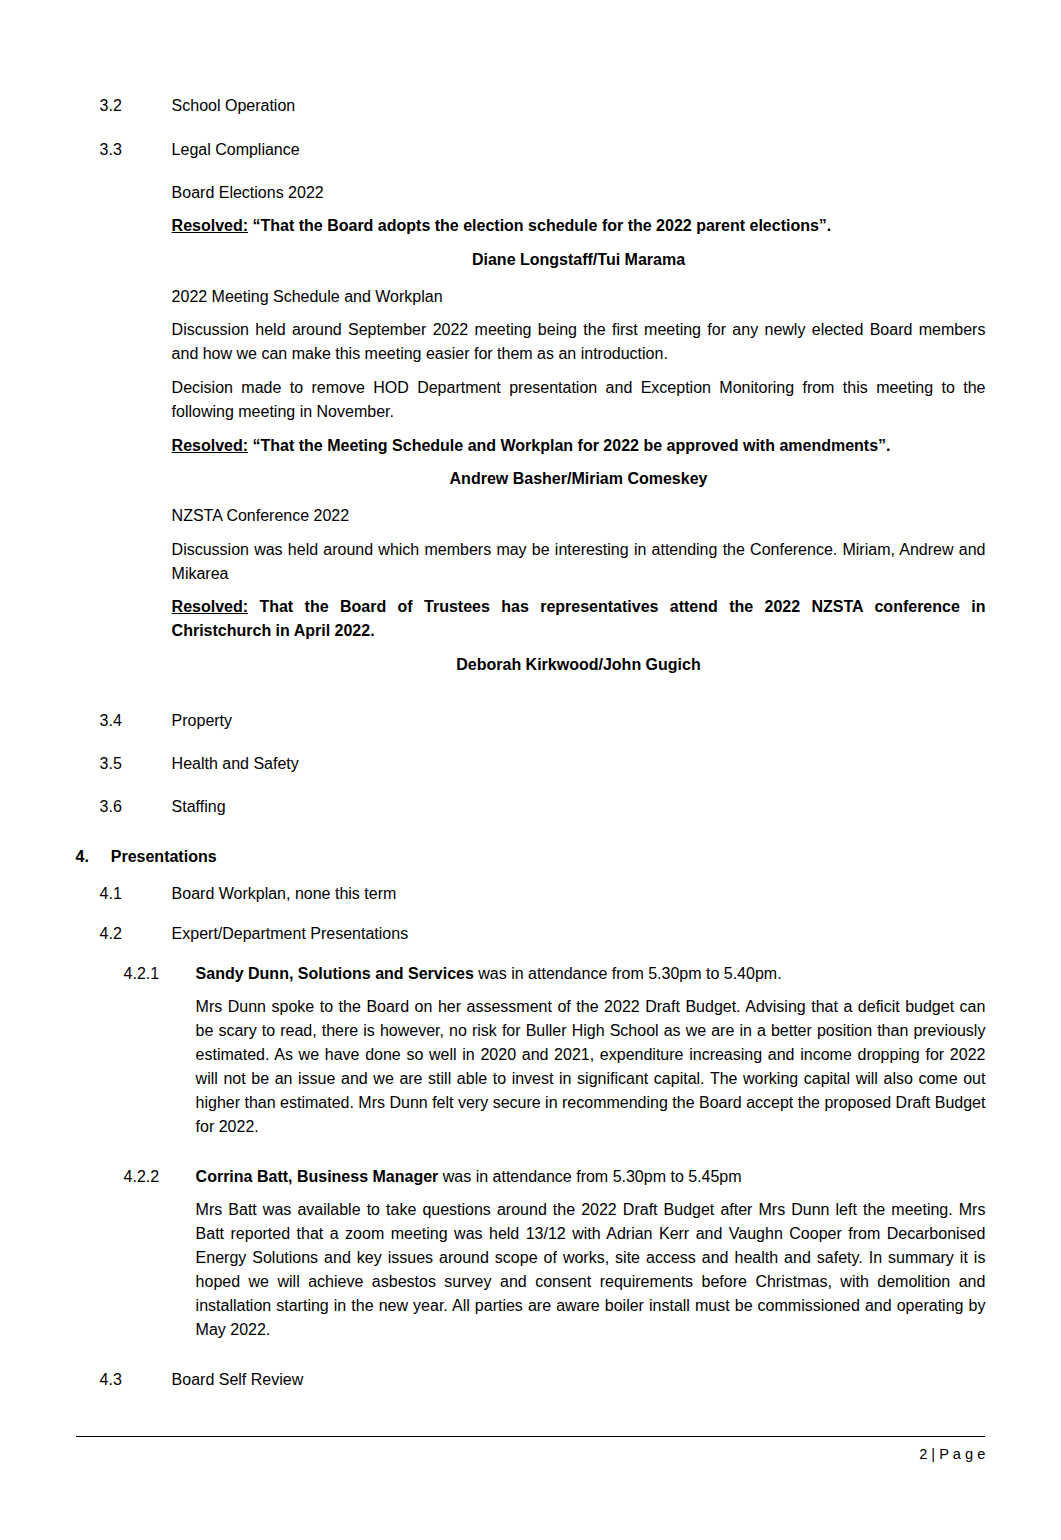3.2
School Operation
3.3
Legal Compliance
Board Elections 2022
Resolved: “That the Board adopts the election schedule for the 2022 parent elections”.
Diane Longstaff/Tui Marama
2022 Meeting Schedule and Workplan
Discussion held around September 2022 meeting being the first meeting for any newly elected Board members and how we can make this meeting easier for them as an introduction.
Decision made to remove HOD Department presentation and Exception Monitoring from this meeting to the following meeting in November.
Resolved: “That the Meeting Schedule and Workplan for 2022 be approved with amendments”.
Andrew Basher/Miriam Comeskey
NZSTA Conference 2022
Discussion was held around which members may be interesting in attending the Conference. Miriam, Andrew and Mikarea
Resolved: That the Board of Trustees has representatives attend the 2022 NZSTA conference in Christchurch in April 2022.
Deborah Kirkwood/John Gugich
3.4
Property
3.5
Health and Safety
3.6
Staffing
4.
Presentations
4.1
Board Workplan, none this term
4.2
Expert/Department Presentations
4.2.1
Sandy Dunn, Solutions and Services was in attendance from 5.30pm to 5.40pm.
Mrs Dunn spoke to the Board on her assessment of the 2022 Draft Budget. Advising that a deficit budget can be scary to read, there is however, no risk for Buller High School as we are in a better position than previously estimated. As we have done so well in 2020 and 2021, expenditure increasing and income dropping for 2022 will not be an issue and we are still able to invest in significant capital. The working capital will also come out higher than estimated. Mrs Dunn felt very secure in recommending the Board accept the proposed Draft Budget for 2022.
4.2.2
Corrina Batt, Business Manager was in attendance from 5.30pm to 5.45pm
Mrs Batt was available to take questions around the 2022 Draft Budget after Mrs Dunn left the meeting. Mrs Batt reported that a zoom meeting was held 13/12 with Adrian Kerr and Vaughn Cooper from Decarbonised Energy Solutions and key issues around scope of works, site access and health and safety. In summary it is hoped we will achieve asbestos survey and consent requirements before Christmas, with demolition and installation starting in the new year. All parties are aware boiler install must be commissioned and operating by May 2022.
4.3
Board Self Review
2 | P a g e